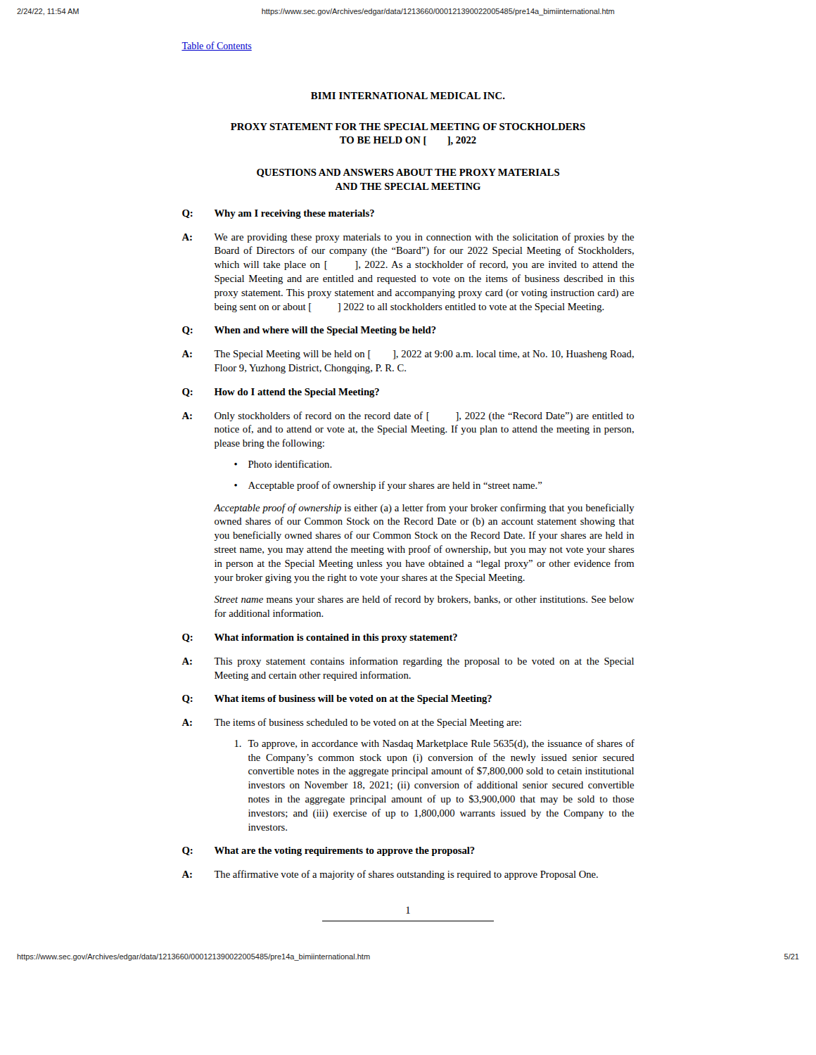2/24/22, 11:54 AM
https://www.sec.gov/Archives/edgar/data/1213660/000121390022005485/pre14a_bimiinternational.htm
Table of Contents
BIMI INTERNATIONAL MEDICAL INC.
PROXY STATEMENT FOR THE SPECIAL MEETING OF STOCKHOLDERS
TO BE HELD ON [ ], 2022
QUESTIONS AND ANSWERS ABOUT THE PROXY MATERIALS
AND THE SPECIAL MEETING
| Q: | Why am I receiving these materials? |
| A: | We are providing these proxy materials to you in connection with the solicitation of proxies by the Board of Directors of our company (the “Board”) for our 2022 Special Meeting of Stockholders, which will take place on [ ], 2022. As a stockholder of record, you are invited to attend the Special Meeting and are entitled and requested to vote on the items of business described in this proxy statement. This proxy statement and accompanying proxy card (or voting instruction card) are being sent on or about [ ] 2022 to all stockholders entitled to vote at the Special Meeting. |
| Q: | When and where will the Special Meeting be held? |
| A: | The Special Meeting will be held on [ ], 2022 at 9:00 a.m. local time, at No. 10, Huasheng Road, Floor 9, Yuzhong District, Chongqing, P. R. C. |
| Q: | How do I attend the Special Meeting? |
| A: | Only stockholders of record on the record date of [ ], 2022 (the “Record Date”) are entitled to notice of, and to attend or vote at, the Special Meeting. If you plan to attend the meeting in person, please bring the following: • Photo identification. • Acceptable proof of ownership if your shares are held in “street name.” Acceptable proof of ownership is either (a) a letter from your broker confirming that you beneficially owned shares of our Common Stock on the Record Date or (b) an account statement showing that you beneficially owned shares of our Common Stock on the Record Date. If your shares are held in street name, you may attend the meeting with proof of ownership, but you may not vote your shares in person at the Special Meeting unless you have obtained a “legal proxy” or other evidence from your broker giving you the right to vote your shares at the Special Meeting. Street name means your shares are held of record by brokers, banks, or other institutions. See below for additional information. |
| Q: | What information is contained in this proxy statement? |
| A: | This proxy statement contains information regarding the proposal to be voted on at the Special Meeting and certain other required information. |
| Q: | What items of business will be voted on at the Special Meeting? |
| A: | The items of business scheduled to be voted on at the Special Meeting are: 1. To approve, in accordance with Nasdaq Marketplace Rule 5635(d), the issuance of shares of the Company’s common stock upon (i) conversion of the newly issued senior secured convertible notes in the aggregate principal amount of $7,800,000 sold to cetain institutional investors on November 18, 2021; (ii) conversion of additional senior secured convertible notes in the aggregate principal amount of up to $3,900,000 that may be sold to those investors; and (iii) exercise of up to 1,800,000 warrants issued by the Company to the investors. |
| Q: | What are the voting requirements to approve the proposal? |
| A: | The affirmative vote of a majority of shares outstanding is required to approve Proposal One. |
1
https://www.sec.gov/Archives/edgar/data/1213660/000121390022005485/pre14a_bimiinternational.htm
5/21